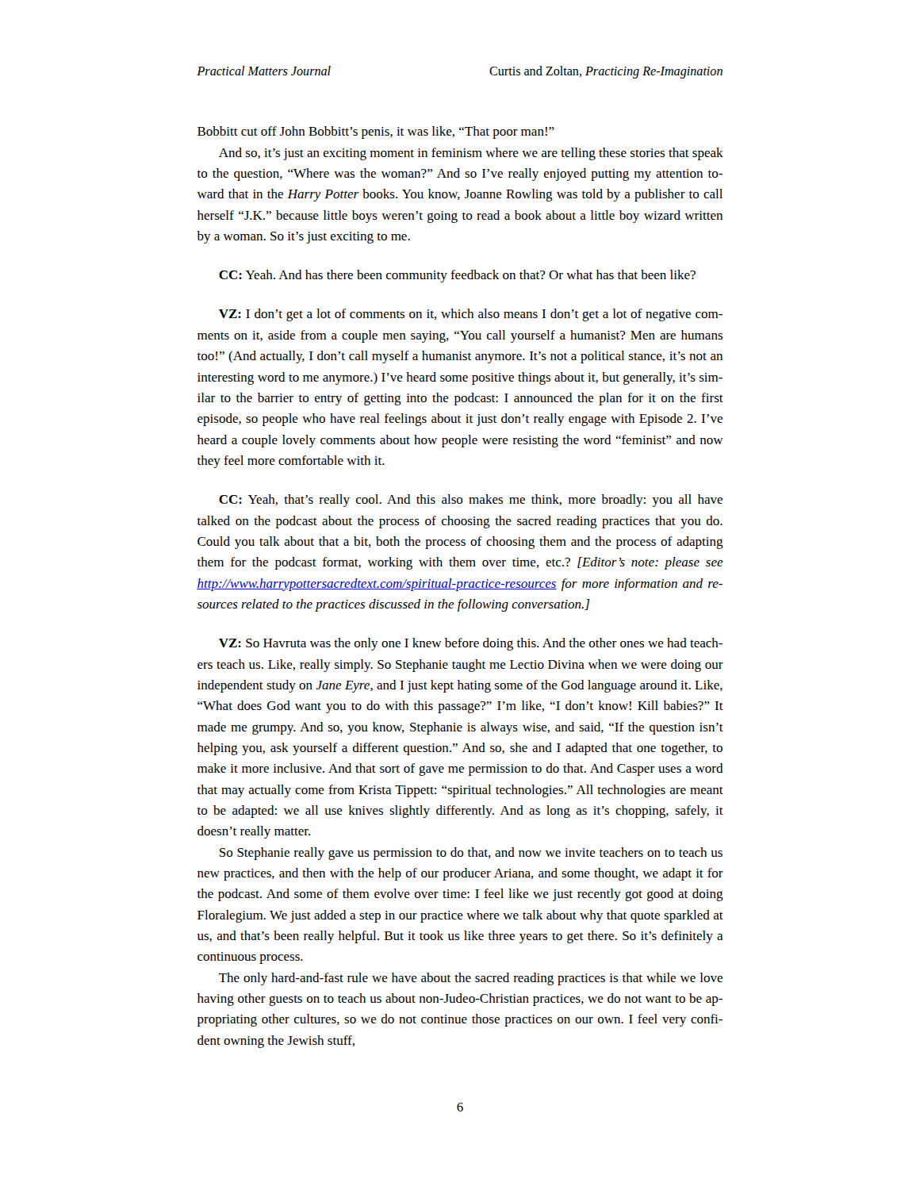Practical Matters Journal
Curtis and Zoltan, Practicing Re-Imagination
Bobbitt cut off John Bobbitt’s penis, it was like, “That poor man!”
And so, it’s just an exciting moment in feminism where we are telling these stories that speak to the question, “Where was the woman?” And so I’ve really enjoyed putting my attention toward that in the Harry Potter books. You know, Joanne Rowling was told by a publisher to call herself “J.K.” because little boys weren’t going to read a book about a little boy wizard written by a woman. So it’s just exciting to me.
CC: Yeah. And has there been community feedback on that? Or what has that been like?
VZ: I don’t get a lot of comments on it, which also means I don’t get a lot of negative comments on it, aside from a couple men saying, “You call yourself a humanist? Men are humans too!” (And actually, I don’t call myself a humanist anymore. It’s not a political stance, it’s not an interesting word to me anymore.) I’ve heard some positive things about it, but generally, it’s similar to the barrier to entry of getting into the podcast: I announced the plan for it on the first episode, so people who have real feelings about it just don’t really engage with Episode 2. I’ve heard a couple lovely comments about how people were resisting the word “feminist” and now they feel more comfortable with it.
CC: Yeah, that’s really cool. And this also makes me think, more broadly: you all have talked on the podcast about the process of choosing the sacred reading practices that you do. Could you talk about that a bit, both the process of choosing them and the process of adapting them for the podcast format, working with them over time, etc.? [Editor’s note: please see http://www.harrypottersacredtext.com/spiritual-practice-resources for more information and resources related to the practices discussed in the following conversation.]
VZ: So Havruta was the only one I knew before doing this. And the other ones we had teachers teach us. Like, really simply. So Stephanie taught me Lectio Divina when we were doing our independent study on Jane Eyre, and I just kept hating some of the God language around it. Like, “What does God want you to do with this passage?” I’m like, “I don’t know! Kill babies?” It made me grumpy. And so, you know, Stephanie is always wise, and said, “If the question isn’t helping you, ask yourself a different question.” And so, she and I adapted that one together, to make it more inclusive. And that sort of gave me permission to do that. And Casper uses a word that may actually come from Krista Tippett: “spiritual technologies.” All technologies are meant to be adapted: we all use knives slightly differently. And as long as it’s chopping, safely, it doesn’t really matter.
So Stephanie really gave us permission to do that, and now we invite teachers on to teach us new practices, and then with the help of our producer Ariana, and some thought, we adapt it for the podcast. And some of them evolve over time: I feel like we just recently got good at doing Floralegium. We just added a step in our practice where we talk about why that quote sparkled at us, and that’s been really helpful. But it took us like three years to get there. So it’s definitely a continuous process.
The only hard-and-fast rule we have about the sacred reading practices is that while we love having other guests on to teach us about non-Judeo-Christian practices, we do not want to be appropriating other cultures, so we do not continue those practices on our own. I feel very confident owning the Jewish stuff,
6